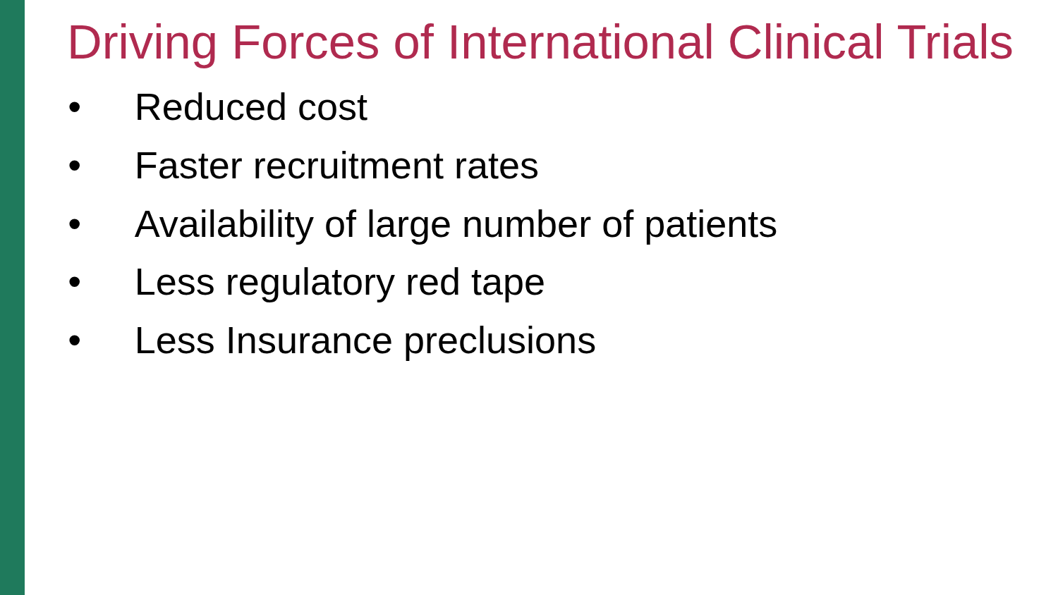Driving Forces of International Clinical Trials
Reduced cost
Faster recruitment rates
Availability of large number of patients
Less regulatory red tape
Less Insurance preclusions